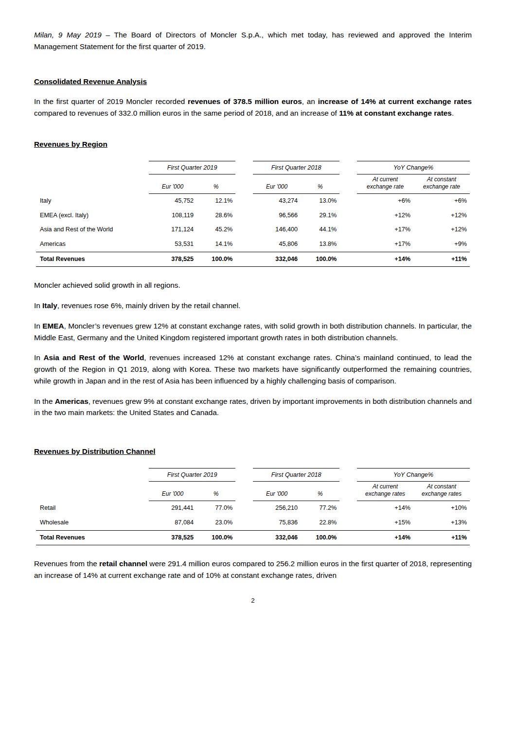Milan, 9 May 2019 – The Board of Directors of Moncler S.p.A., which met today, has reviewed and approved the Interim Management Statement for the first quarter of 2019.
Consolidated Revenue Analysis
In the first quarter of 2019 Moncler recorded revenues of 378.5 million euros, an increase of 14% at current exchange rates compared to revenues of 332.0 million euros in the same period of 2018, and an increase of 11% at constant exchange rates.
Revenues by Region
| | First Quarter 2019 | | First Quarter 2018 | | YoY Change% |
| --- | --- | --- | --- | --- | --- |
| | Eur '000 | % | | Eur '000 | % | | At current exchange rate | At constant exchange rate |
| Italy | 45,752 | 12.1% | | 43,274 | 13.0% | | +6% | +6% |
| EMEA (excl. Italy) | 108,119 | 28.6% | | 96,566 | 29.1% | | +12% | +12% |
| Asia and Rest of the World | 171,124 | 45.2% | | 146,400 | 44.1% | | +17% | +12% |
| Americas | 53,531 | 14.1% | | 45,806 | 13.8% | | +17% | +9% |
| Total Revenues | 378,525 | 100.0% | | 332,046 | 100.0% | | +14% | +11% |
Moncler achieved solid growth in all regions.
In Italy, revenues rose 6%, mainly driven by the retail channel.
In EMEA, Moncler’s revenues grew 12% at constant exchange rates, with solid growth in both distribution channels. In particular, the Middle East, Germany and the United Kingdom registered important growth rates in both distribution channels.
In Asia and Rest of the World, revenues increased 12% at constant exchange rates. China’s mainland continued, to lead the growth of the Region in Q1 2019, along with Korea. These two markets have significantly outperformed the remaining countries, while growth in Japan and in the rest of Asia has been influenced by a highly challenging basis of comparison.
In the Americas, revenues grew 9% at constant exchange rates, driven by important improvements in both distribution channels and in the two main markets: the United States and Canada.
Revenues by Distribution Channel
| | First Quarter 2019 | | First Quarter 2018 | | YoY Change% |
| --- | --- | --- | --- | --- | --- |
| | Eur '000 | % | | Eur '000 | % | | At current exchange rates | At constant exchange rates |
| Retail | 291,441 | 77.0% | | 256,210 | 77.2% | | +14% | +10% |
| Wholesale | 87,084 | 23.0% | | 75,836 | 22.8% | | +15% | +13% |
| Total Revenues | 378,525 | 100.0% | | 332,046 | 100.0% | | +14% | +11% |
Revenues from the retail channel were 291.4 million euros compared to 256.2 million euros in the first quarter of 2018, representing an increase of 14% at current exchange rate and of 10% at constant exchange rates, driven
2